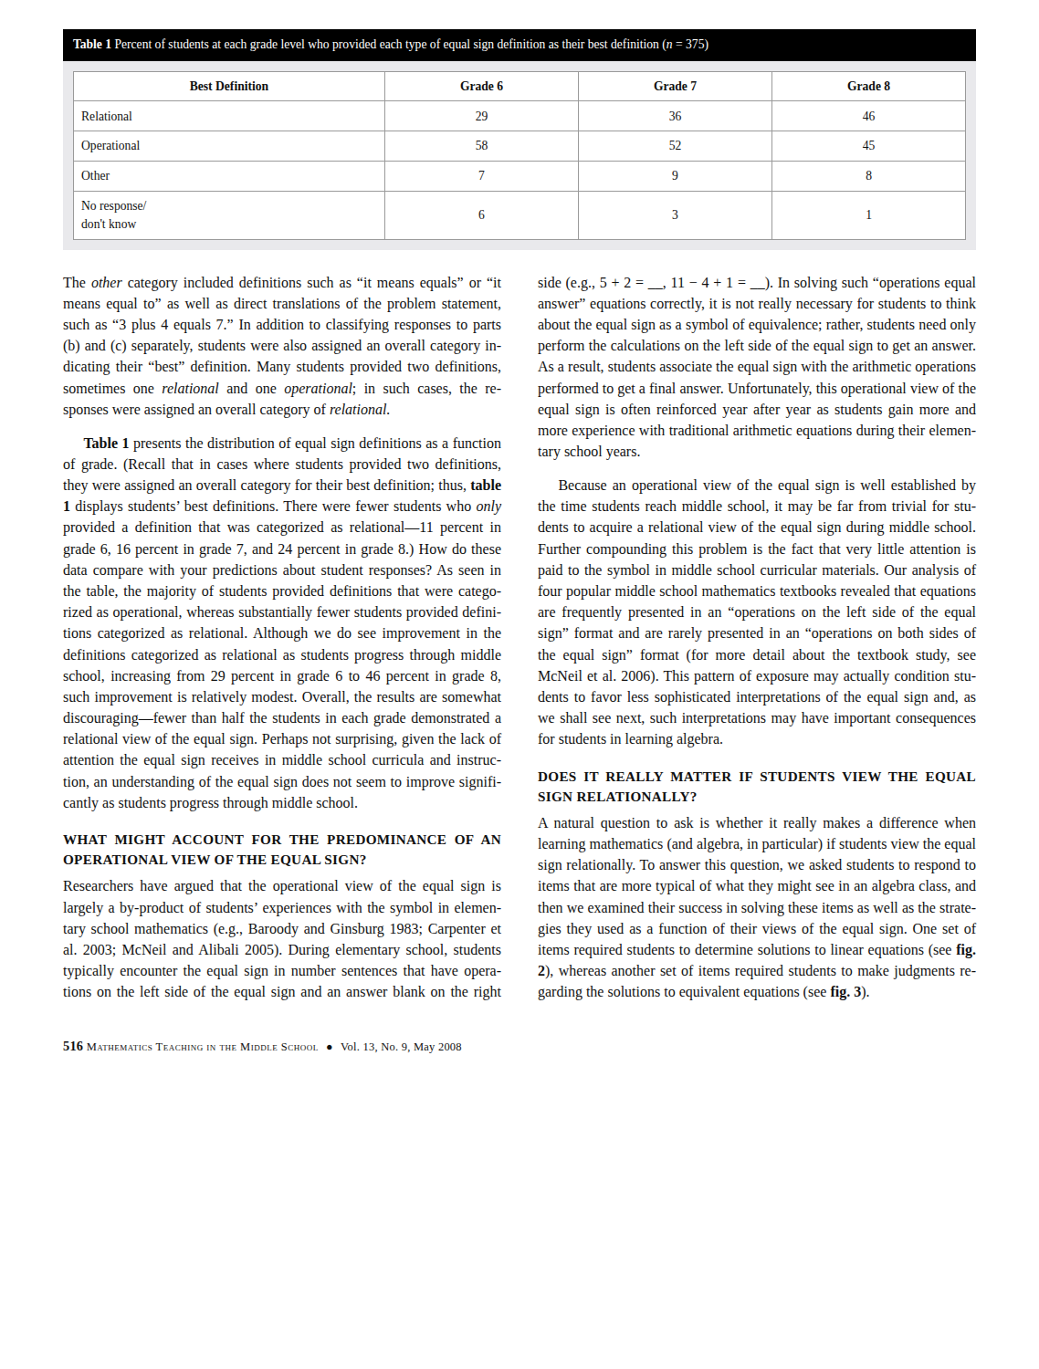Table 1 Percent of students at each grade level who provided each type of equal sign definition as their best definition (n = 375)
| Best Definition | Grade 6 | Grade 7 | Grade 8 |
| --- | --- | --- | --- |
| Relational | 29 | 36 | 46 |
| Operational | 58 | 52 | 45 |
| Other | 7 | 9 | 8 |
| No response/ don't know | 6 | 3 | 1 |
The other category included definitions such as “it means equals” or “it means equal to” as well as direct translations of the problem statement, such as “3 plus 4 equals 7.” In addition to classifying responses to parts (b) and (c) separately, students were also assigned an overall category indicating their “best” definition. Many students provided two definitions, sometimes one relational and one operational; in such cases, the responses were assigned an overall category of relational.
Table 1 presents the distribution of equal sign definitions as a function of grade. (Recall that in cases where students provided two definitions, they were assigned an overall category for their best definition; thus, table 1 displays students’ best definitions. There were fewer students who only provided a definition that was categorized as relational—11 percent in grade 6, 16 percent in grade 7, and 24 percent in grade 8.) How do these data compare with your predictions about student responses? As seen in the table, the majority of students provided definitions that were categorized as operational, whereas substantially fewer students provided definitions categorized as relational. Although we do see improvement in the definitions categorized as relational as students progress through middle school, increasing from 29 percent in grade 6 to 46 percent in grade 8, such improvement is relatively modest. Overall, the results are somewhat discouraging—fewer than half the students in each grade demonstrated a relational view of the equal sign. Perhaps not surprising, given the lack of attention the equal sign receives in middle school curricula and instruction, an understanding of the equal sign does not seem to improve significantly as students progress through middle school.
What might account for the predominance of an operational view of the equal sign?
Researchers have argued that the operational view of the equal sign is largely a by-product of students’ experiences with the symbol in elementary school mathematics (e.g., Baroody and Ginsburg 1983; Carpenter et al. 2003; McNeil and Alibali 2005). During elementary school, students typically encounter the equal sign in number sentences that have operations on the left side of the equal sign and an answer blank on the right side (e.g., 5 + 2 = __, 11 − 4 + 1 = __). In solving such “operations equal answer” equations correctly, it is not really necessary for students to think about the equal sign as a symbol of equivalence; rather, students need only perform the calculations on the left side of the equal sign to get an answer. As a result, students associate the equal sign with the arithmetic operations performed to get a final answer. Unfortunately, this operational view of the equal sign is often reinforced year after year as students gain more and more experience with traditional arithmetic equations during their elementary school years.
Because an operational view of the equal sign is well established by the time students reach middle school, it may be far from trivial for students to acquire a relational view of the equal sign during middle school. Further compounding this problem is the fact that very little attention is paid to the symbol in middle school curricular materials. Our analysis of four popular middle school mathematics textbooks revealed that equations are frequently presented in an “operations on the left side of the equal sign” format and are rarely presented in an “operations on both sides of the equal sign” format (for more detail about the textbook study, see McNeil et al. 2006). This pattern of exposure may actually condition students to favor less sophisticated interpretations of the equal sign and, as we shall see next, such interpretations may have important consequences for students in learning algebra.
Does it really matter if students view the equal sign relationally?
A natural question to ask is whether it really makes a difference when learning mathematics (and algebra, in particular) if students view the equal sign relationally. To answer this question, we asked students to respond to items that are more typical of what they might see in an algebra class, and then we examined their success in solving these items as well as the strategies they used as a function of their views of the equal sign. One set of items required students to determine solutions to linear equations (see fig. 2), whereas another set of items required students to make judgments regarding the solutions to equivalent equations (see fig. 3).
516 Mathematics Teaching in the Middle School ● Vol. 13, No. 9, May 2008